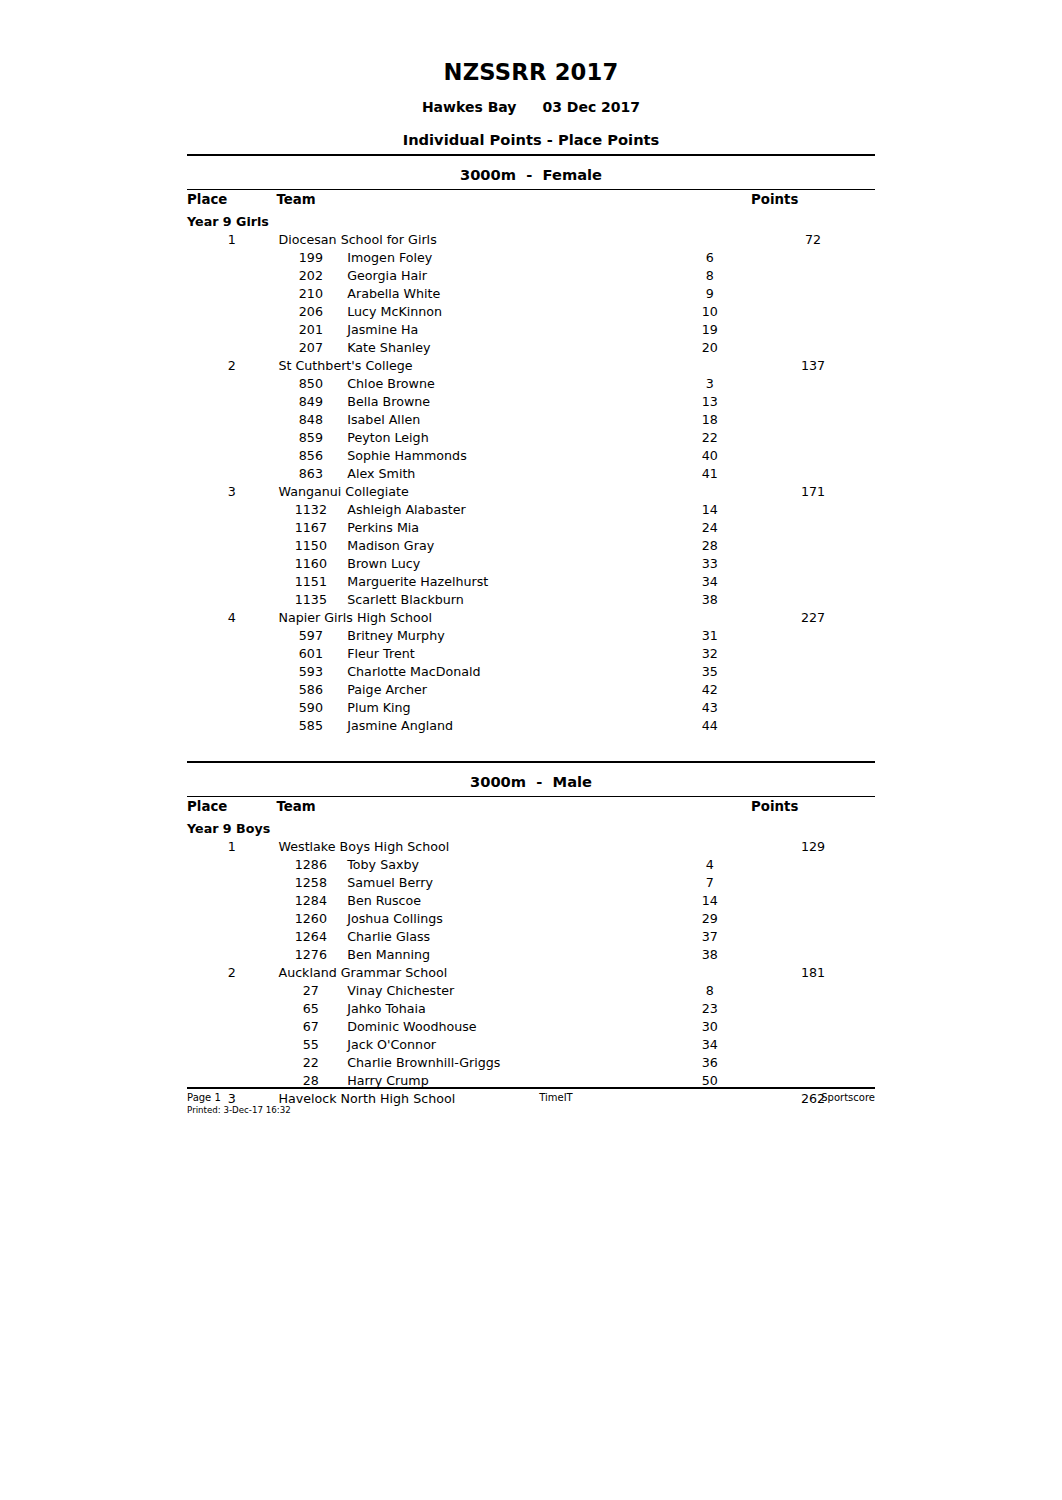NZSSRR 2017
Hawkes Bay 03 Dec 2017
Individual Points - Place Points
3000m - Female
| Place | Team | Points |
| --- | --- | --- |
| Year 9 Girls |
| 1 | Diocesan School for Girls | 72 |
| | 199 | Imogen Foley | 6 | |
| | 202 | Georgia Hair | 8 | |
| | 210 | Arabella White | 9 | |
| | 206 | Lucy McKinnon | 10 | |
| | 201 | Jasmine Ha | 19 | |
| | 207 | Kate Shanley | 20 | |
| 2 | St Cuthbert's College | 137 |
| | 850 | Chloe Browne | 3 | |
| | 849 | Bella Browne | 13 | |
| | 848 | Isabel Allen | 18 | |
| | 859 | Peyton Leigh | 22 | |
| | 856 | Sophie Hammonds | 40 | |
| | 863 | Alex Smith | 41 | |
| 3 | Wanganui Collegiate | 171 |
| | 1132 | Ashleigh Alabaster | 14 | |
| | 1167 | Perkins Mia | 24 | |
| | 1150 | Madison Gray | 28 | |
| | 1160 | Brown Lucy | 33 | |
| | 1151 | Marguerite Hazelhurst | 34 | |
| | 1135 | Scarlett Blackburn | 38 | |
| 4 | Napier Girls High School | 227 |
| | 597 | Britney Murphy | 31 | |
| | 601 | Fleur Trent | 32 | |
| | 593 | Charlotte MacDonald | 35 | |
| | 586 | Paige Archer | 42 | |
| | 590 | Plum King | 43 | |
| | 585 | Jasmine Angland | 44 | |
3000m - Male
| Place | Team | Points |
| --- | --- | --- |
| Year 9 Boys |
| 1 | Westlake Boys High School | 129 |
| | 1286 | Toby Saxby | 4 | |
| | 1258 | Samuel Berry | 7 | |
| | 1284 | Ben Ruscoe | 14 | |
| | 1260 | Joshua Collings | 29 | |
| | 1264 | Charlie Glass | 37 | |
| | 1276 | Ben Manning | 38 | |
| 2 | Auckland Grammar School | 181 |
| | 27 | Vinay Chichester | 8 | |
| | 65 | Jahko Tohaia | 23 | |
| | 67 | Dominic Woodhouse | 30 | |
| | 55 | Jack O'Connor | 34 | |
| | 22 | Charlie Brownhill-Griggs | 36 | |
| | 28 | Harry Crump | 50 | |
| 3 | Havelock North High School | 262 |
Page 1
Printed: 3-Dec-17 16:32
TimeIT
Sportscore